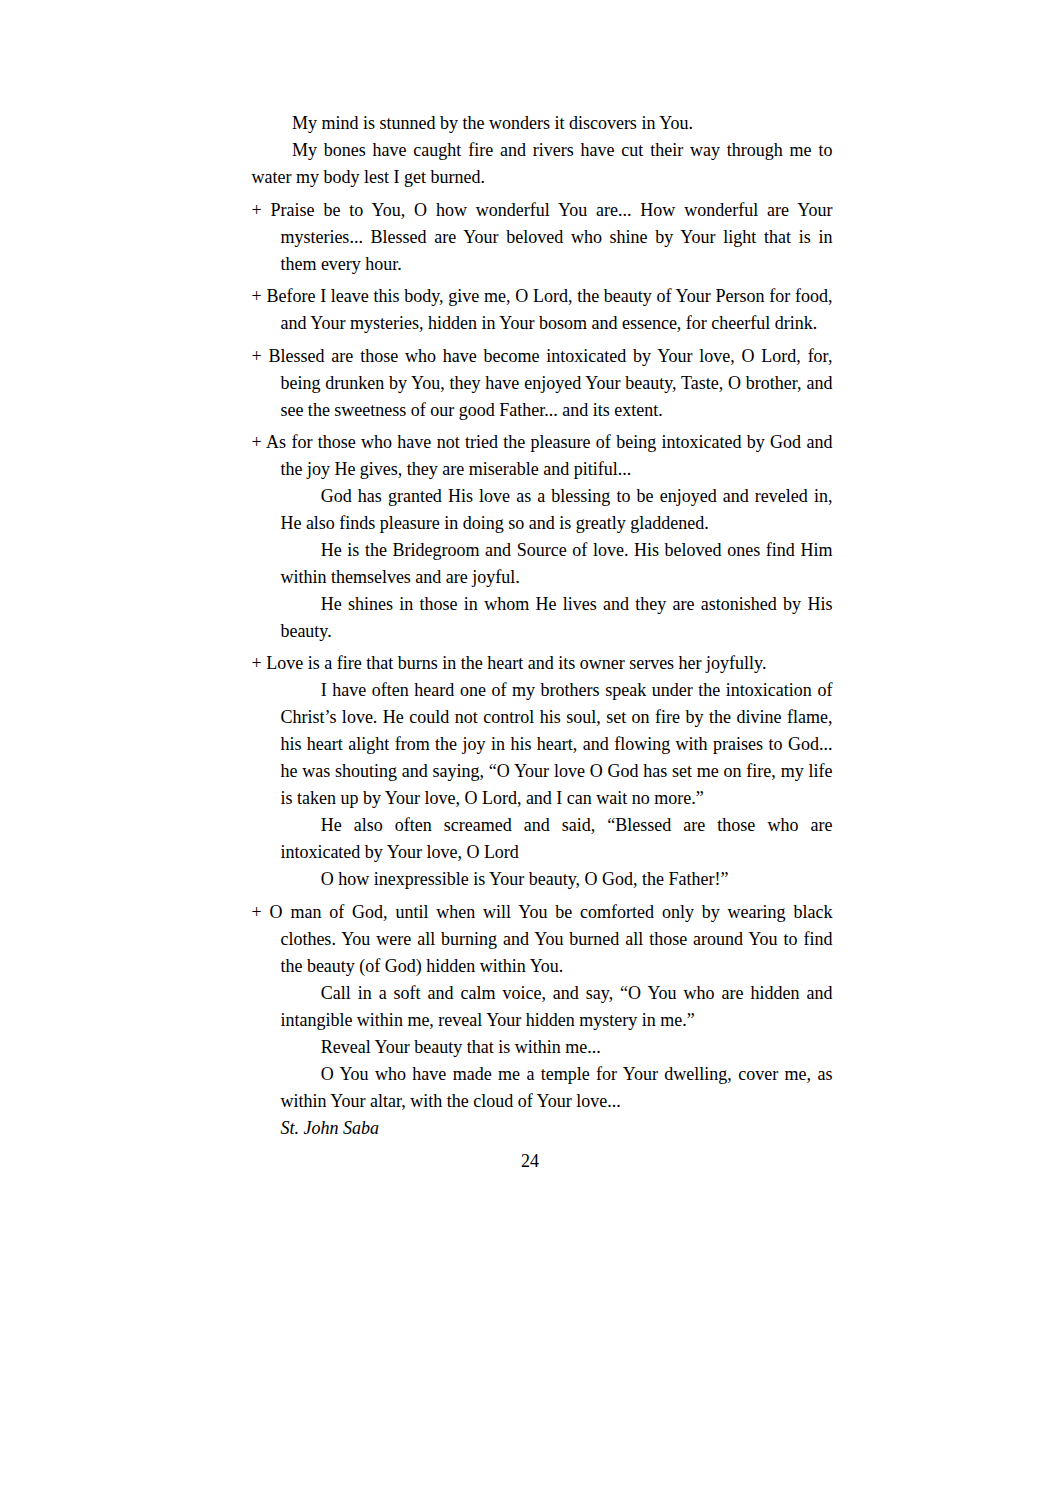My mind is stunned by the wonders it discovers in You.
My bones have caught fire and rivers have cut their way through me to water my body lest I get burned.
+ Praise be to You, O how wonderful You are... How wonderful are Your mysteries... Blessed are Your beloved who shine by Your light that is in them every hour.
+ Before I leave this body, give me, O Lord, the beauty of Your Person for food, and Your mysteries, hidden in Your bosom and essence, for cheerful drink.
+ Blessed are those who have become intoxicated by Your love, O Lord, for, being drunken by You, they have enjoyed Your beauty, Taste, O brother, and see the sweetness of our good Father... and its extent.
+ As for those who have not tried the pleasure of being intoxicated by God and the joy He gives, they are miserable and pitiful...
God has granted His love as a blessing to be enjoyed and reveled in, He also finds pleasure in doing so and is greatly gladdened.
He is the Bridegroom and Source of love. His beloved ones find Him within themselves and are joyful.
He shines in those in whom He lives and they are astonished by His beauty.
+ Love is a fire that burns in the heart and its owner serves her joyfully.
I have often heard one of my brothers speak under the intoxication of Christ’s love. He could not control his soul, set on fire by the divine flame, his heart alight from the joy in his heart, and flowing with praises to God... he was shouting and saying, “O Your love O God has set me on fire, my life is taken up by Your love, O Lord, and I can wait no more.”
He also often screamed and said, “Blessed are those who are intoxicated by Your love, O Lord
O how inexpressible is Your beauty, O God, the Father!”
+ O man of God, until when will You be comforted only by wearing black clothes. You were all burning and You burned all those around You to find the beauty (of God) hidden within You.
Call in a soft and calm voice, and say, “O You who are hidden and intangible within me, reveal Your hidden mystery in me.”
Reveal Your beauty that is within me...
O You who have made me a temple for Your dwelling, cover me, as within Your altar, with the cloud of Your love...
St. John Saba
24